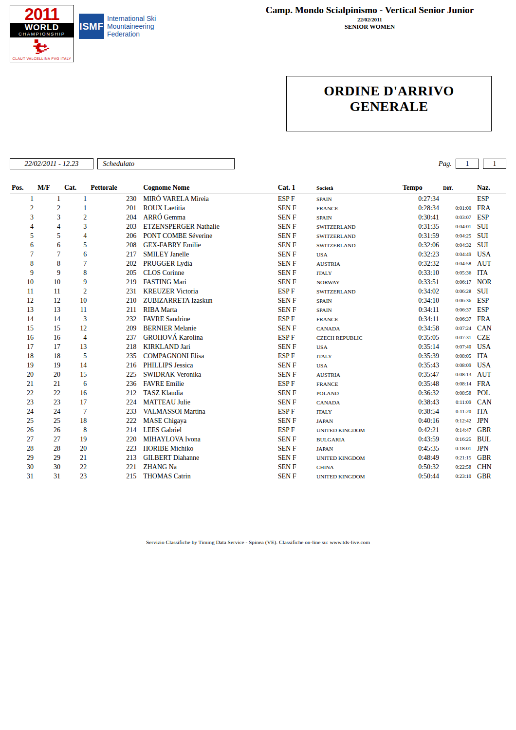2011
WORLD
CHAMPIONSHIP
⛷
CLAUT VALCELLINA FVG ITALY
ISMF
International Ski
Mountaineering
Federation
Camp. Mondo Scialpinismo - Vertical Senior Junior
22/02/2011
SENIOR WOMEN
ORDINE D'ARRIVO
GENERALE
22/02/2011 - 12.23
Schedulato
Pag.
1
1
| Pos. | M/F | Cat. | Pettorale | Cognome Nome | Cat. 1 | Società | Tempo | Diff. | Naz. |
| --- | --- | --- | --- | --- | --- | --- | --- | --- | --- |
| 1 | 1 | 1 | 230 | MIRÓ VARELA Mireia | ESP F | SPAIN | 0:27:34 | | ESP |
| 2 | 2 | 1 | 201 | ROUX Laetitia | SEN F | FRANCE | 0:28:34 | 0:01:00 | FRA |
| 3 | 3 | 2 | 204 | ARRÓ Gemma | SEN F | SPAIN | 0:30:41 | 0:03:07 | ESP |
| 4 | 4 | 3 | 203 | ETZENSPERGER Nathalie | SEN F | SWITZERLAND | 0:31:35 | 0:04:01 | SUI |
| 5 | 5 | 4 | 206 | PONT COMBE Séverine | SEN F | SWITZERLAND | 0:31:59 | 0:04:25 | SUI |
| 6 | 6 | 5 | 208 | GEX-FABRY Emilie | SEN F | SWITZERLAND | 0:32:06 | 0:04:32 | SUI |
| 7 | 7 | 6 | 217 | SMILEY Janelle | SEN F | USA | 0:32:23 | 0:04:49 | USA |
| 8 | 8 | 7 | 202 | PRUGGER Lydia | SEN F | AUSTRIA | 0:32:32 | 0:04:58 | AUT |
| 9 | 9 | 8 | 205 | CLOS Corinne | SEN F | ITALY | 0:33:10 | 0:05:36 | ITA |
| 10 | 10 | 9 | 219 | FASTING Mari | SEN F | NORWAY | 0:33:51 | 0:06:17 | NOR |
| 11 | 11 | 2 | 231 | KREUZER Victoria | ESP F | SWITZERLAND | 0:34:02 | 0:06:28 | SUI |
| 12 | 12 | 10 | 210 | ZUBIZARRETA Izaskun | SEN F | SPAIN | 0:34:10 | 0:06:36 | ESP |
| 13 | 13 | 11 | 211 | RIBA Marta | SEN F | SPAIN | 0:34:11 | 0:06:37 | ESP |
| 14 | 14 | 3 | 232 | FAVRE Sandrine | ESP F | FRANCE | 0:34:11 | 0:06:37 | FRA |
| 15 | 15 | 12 | 209 | BERNIER Melanie | SEN F | CANADA | 0:34:58 | 0:07:24 | CAN |
| 16 | 16 | 4 | 237 | GROHOVÁ Karolina | ESP F | CZECH REPUBLIC | 0:35:05 | 0:07:31 | CZE |
| 17 | 17 | 13 | 218 | KIRKLAND Jari | SEN F | USA | 0:35:14 | 0:07:40 | USA |
| 18 | 18 | 5 | 235 | COMPAGNONI Elisa | ESP F | ITALY | 0:35:39 | 0:08:05 | ITA |
| 19 | 19 | 14 | 216 | PHILLIPS Jessica | SEN F | USA | 0:35:43 | 0:08:09 | USA |
| 20 | 20 | 15 | 225 | SWIDRAK Veronika | SEN F | AUSTRIA | 0:35:47 | 0:08:13 | AUT |
| 21 | 21 | 6 | 236 | FAVRE Emilie | ESP F | FRANCE | 0:35:48 | 0:08:14 | FRA |
| 22 | 22 | 16 | 212 | TASZ Klaudia | SEN F | POLAND | 0:36:32 | 0:08:58 | POL |
| 23 | 23 | 17 | 224 | MATTEAU Julie | SEN F | CANADA | 0:38:43 | 0:11:09 | CAN |
| 24 | 24 | 7 | 233 | VALMASSOI Martina | ESP F | ITALY | 0:38:54 | 0:11:20 | ITA |
| 25 | 25 | 18 | 222 | MASE Chigaya | SEN F | JAPAN | 0:40:16 | 0:12:42 | JPN |
| 26 | 26 | 8 | 214 | LEES Gabriel | ESP F | UNITED KINGDOM | 0:42:21 | 0:14:47 | GBR |
| 27 | 27 | 19 | 220 | MIHAYLOVA Ivona | SEN F | BULGARIA | 0:43:59 | 0:16:25 | BUL |
| 28 | 28 | 20 | 223 | HORIBE Michiko | SEN F | JAPAN | 0:45:35 | 0:18:01 | JPN |
| 29 | 29 | 21 | 213 | GILBERT Diahanne | SEN F | UNITED KINGDOM | 0:48:49 | 0:21:15 | GBR |
| 30 | 30 | 22 | 221 | ZHANG Na | SEN F | CHINA | 0:50:32 | 0:22:58 | CHN |
| 31 | 31 | 23 | 215 | THOMAS Catrin | SEN F | UNITED KINGDOM | 0:50:44 | 0:23:10 | GBR |
Servizio Classifiche by Timing Data Service - Spinea (VE). Classifiche on-line su: www.tds-live.com